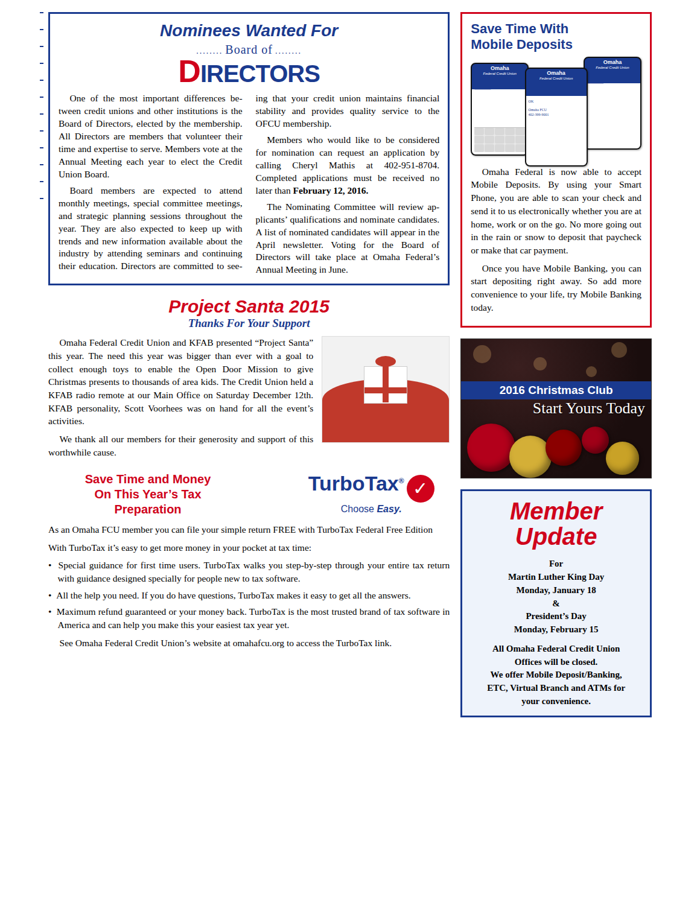Nominees Wanted For
........ Board of ........
DIRECTORS
One of the most important differences between credit unions and other institutions is the Board of Directors, elected by the membership. All Directors are members that volunteer their time and expertise to serve. Members vote at the Annual Meeting each year to elect the Credit Union Board.
Board members are expected to attend monthly meetings, special committee meetings, and strategic planning sessions throughout the year. They are also expected to keep up with trends and new information available about the industry by attending seminars and continuing their education. Directors are committed to seeing that your credit union maintains financial stability and provides quality service to the OFCU membership.
Members who would like to be considered for nomination can request an application by calling Cheryl Mathis at 402-951-8704. Completed applications must be received no later than February 12, 2016.
The Nominating Committee will review applicants’ qualifications and nominate candidates. A list of nominated candidates will appear in the April newsletter. Voting for the Board of Directors will take place at Omaha Federal’s Annual Meeting in June.
Project Santa 2015
Thanks For Your Support
Omaha Federal Credit Union and KFAB presented “Project Santa” this year. The need this year was bigger than ever with a goal to collect enough toys to enable the Open Door Mission to give Christmas presents to thousands of area kids. The Credit Union held a KFAB radio remote at our Main Office on Saturday December 12th. KFAB personality, Scott Voorhees was on hand for all the event’s activities.
We thank all our members for their generosity and support of this worthwhile cause.
TurboTax®✓
Choose Easy.
Save Time and Money
On This Year’s Tax
Preparation
As an Omaha FCU member you can file your simple return FREE with TurboTax Federal Free Edition
With TurboTax it’s easy to get more money in your pocket at tax time:
Special guidance for first time users. TurboTax walks you step-by-step through your entire tax return with guidance designed specially for people new to tax software.
All the help you need. If you do have questions, TurboTax makes it easy to get all the answers.
Maximum refund guaranteed or your money back. TurboTax is the most trusted brand of tax software in America and can help you make this your easiest tax year yet.
See Omaha Federal Credit Union’s website at omahafcu.org to access the TurboTax link.
Save Time With
Mobile Deposits
OmahaFederal Credit Union
Welcome to Wireless Banking
Login ID
_________
OmahaFederal Credit Union
Welcome to Wireless Banking
Login ID
_________
OK
Omaha FCU
402-399-9001
OmahaFederal Credit Union
Welcome to Wireless Banking
Logon ID
_________
Omaha Federal is now able to accept Mobile Deposits. By using your Smart Phone, you are able to scan your check and send it to us electronically whether you are at home, work or on the go. No more going out in the rain or snow to deposit that paycheck or make that car payment.
Once you have Mobile Banking, you can start depositing right away. So add more convenience to your life, try Mobile Banking today.
2016 Christmas Club
Start Yours Today
Member
Update
For
Martin Luther King Day
Monday, January 18
&
President’s Day
Monday, February 15 All Omaha Federal Credit Union
Offices will be closed.
We offer Mobile Deposit/Banking,
ETC, Virtual Branch and ATMs for
your convenience.